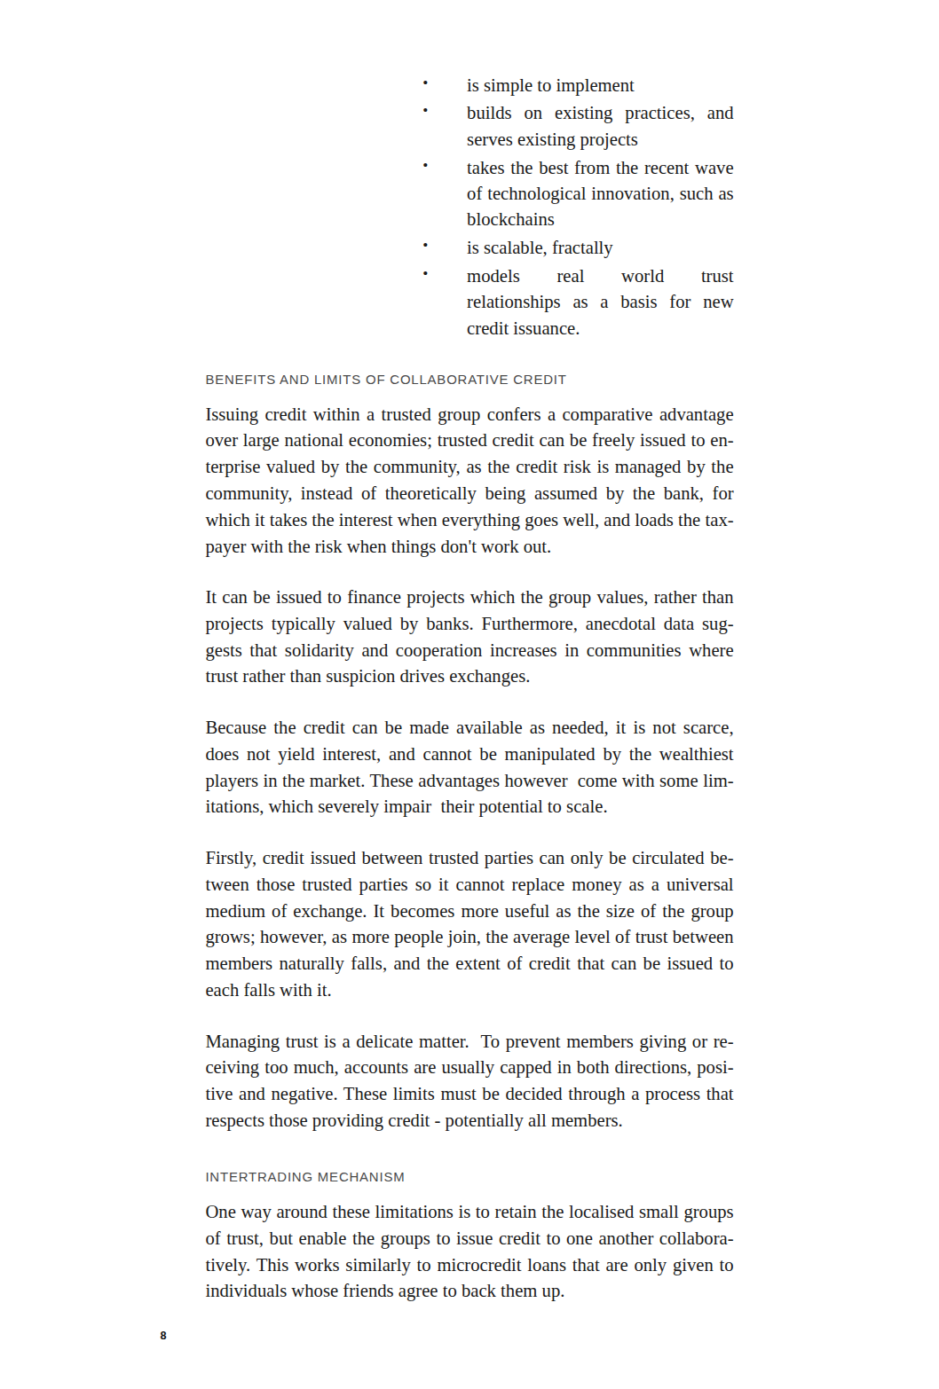is simple to implement
builds on existing practices, and serves existing projects
takes the best from the recent wave of technological innovation, such as blockchains
is scalable, fractally
models real world trust relationships as a basis for new credit issuance.
Benefits and limits of collaborative credit
Issuing credit within a trusted group confers a comparative advantage over large national economies; trusted credit can be freely issued to enterprise valued by the community, as the credit risk is managed by the community, instead of theoretically being assumed by the bank, for which it takes the interest when everything goes well, and loads the taxpayer with the risk when things don't work out.
It can be issued to finance projects which the group values, rather than projects typically valued by banks. Furthermore, anecdotal data suggests that solidarity and cooperation increases in communities where trust rather than suspicion drives exchanges.
Because the credit can be made available as needed, it is not scarce, does not yield interest, and cannot be manipulated by the wealthiest players in the market. These advantages however come with some limitations, which severely impair their potential to scale.
Firstly, credit issued between trusted parties can only be circulated between those trusted parties so it cannot replace money as a universal medium of exchange. It becomes more useful as the size of the group grows; however, as more people join, the average level of trust between members naturally falls, and the extent of credit that can be issued to each falls with it.
Managing trust is a delicate matter. To prevent members giving or receiving too much, accounts are usually capped in both directions, positive and negative. These limits must be decided through a process that respects those providing credit - potentially all members.
Intertrading mechanism
One way around these limitations is to retain the localised small groups of trust, but enable the groups to issue credit to one another collaboratively. This works similarly to microcredit loans that are only given to individuals whose friends agree to back them up.
8